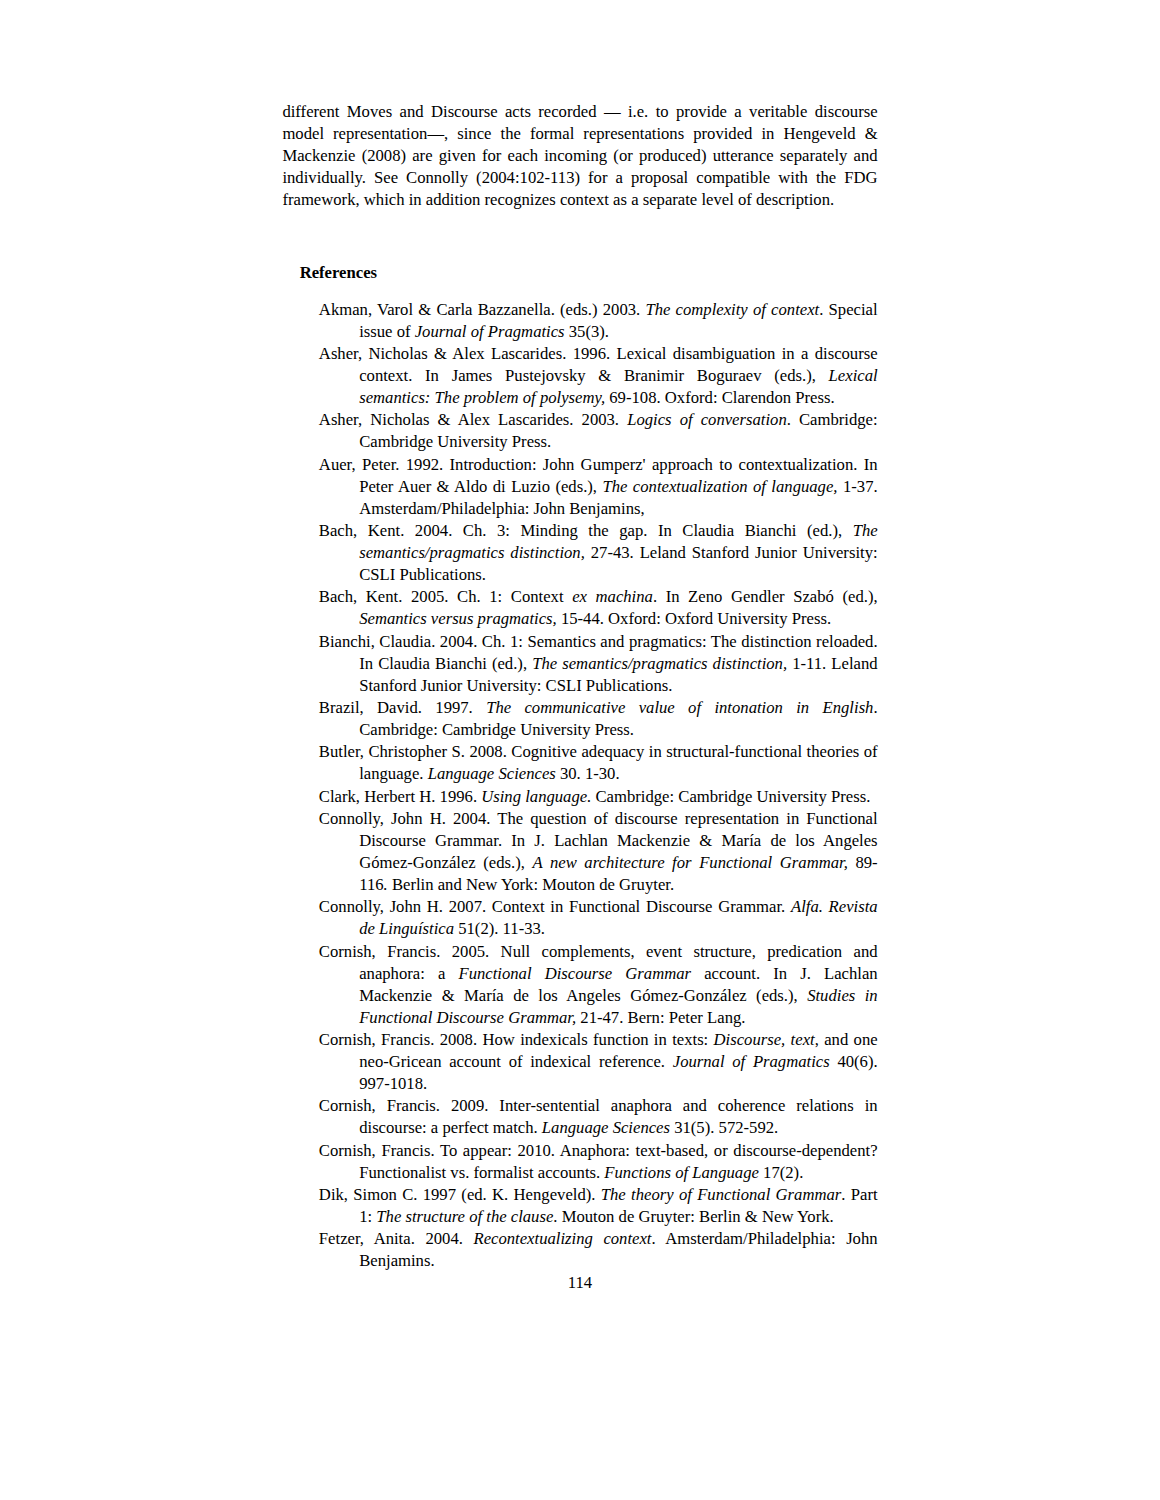different Moves and Discourse acts recorded — i.e. to provide a veritable discourse model representation—, since the formal representations provided in Hengeveld & Mackenzie (2008) are given for each incoming (or produced) utterance separately and individually. See Connolly (2004:102-113) for a proposal compatible with the FDG framework, which in addition recognizes context as a separate level of description.
References
Akman, Varol & Carla Bazzanella. (eds.) 2003. The complexity of context. Special issue of Journal of Pragmatics 35(3).
Asher, Nicholas & Alex Lascarides. 1996. Lexical disambiguation in a discourse context. In James Pustejovsky & Branimir Boguraev (eds.), Lexical semantics: The problem of polysemy, 69-108. Oxford: Clarendon Press.
Asher, Nicholas & Alex Lascarides. 2003. Logics of conversation. Cambridge: Cambridge University Press.
Auer, Peter. 1992. Introduction: John Gumperz' approach to contextualization. In Peter Auer & Aldo di Luzio (eds.), The contextualization of language, 1-37. Amsterdam/Philadelphia: John Benjamins,
Bach, Kent. 2004. Ch. 3: Minding the gap. In Claudia Bianchi (ed.), The semantics/pragmatics distinction, 27-43. Leland Stanford Junior University: CSLI Publications.
Bach, Kent. 2005. Ch. 1: Context ex machina. In Zeno Gendler Szabó (ed.), Semantics versus pragmatics, 15-44. Oxford: Oxford University Press.
Bianchi, Claudia. 2004. Ch. 1: Semantics and pragmatics: The distinction reloaded. In Claudia Bianchi (ed.), The semantics/pragmatics distinction, 1-11. Leland Stanford Junior University: CSLI Publications.
Brazil, David. 1997. The communicative value of intonation in English. Cambridge: Cambridge University Press.
Butler, Christopher S. 2008. Cognitive adequacy in structural-functional theories of language. Language Sciences 30. 1-30.
Clark, Herbert H. 1996. Using language. Cambridge: Cambridge University Press.
Connolly, John H. 2004. The question of discourse representation in Functional Discourse Grammar. In J. Lachlan Mackenzie & María de los Angeles Gómez-González (eds.), A new architecture for Functional Grammar, 89-116. Berlin and New York: Mouton de Gruyter.
Connolly, John H. 2007. Context in Functional Discourse Grammar. Alfa. Revista de Linguística 51(2). 11-33.
Cornish, Francis. 2005. Null complements, event structure, predication and anaphora: a Functional Discourse Grammar account. In J. Lachlan Mackenzie & María de los Angeles Gómez-González (eds.), Studies in Functional Discourse Grammar, 21-47. Bern: Peter Lang.
Cornish, Francis. 2008. How indexicals function in texts: Discourse, text, and one neo-Gricean account of indexical reference. Journal of Pragmatics 40(6). 997-1018.
Cornish, Francis. 2009. Inter-sentential anaphora and coherence relations in discourse: a perfect match. Language Sciences 31(5). 572-592.
Cornish, Francis. To appear: 2010. Anaphora: text-based, or discourse-dependent? Functionalist vs. formalist accounts. Functions of Language 17(2).
Dik, Simon C. 1997 (ed. K. Hengeveld). The theory of Functional Grammar. Part 1: The structure of the clause. Mouton de Gruyter: Berlin & New York.
Fetzer, Anita. 2004. Recontextualizing context. Amsterdam/Philadelphia: John Benjamins.
114